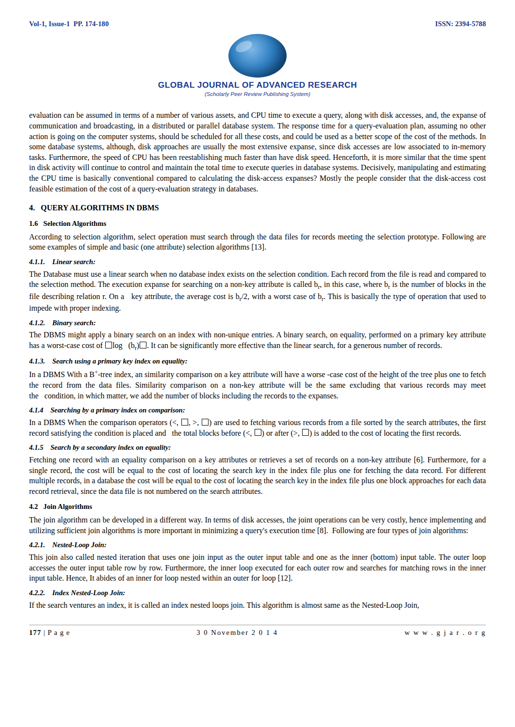Vol-1, Issue-1 PP. 174-180 ISSN: 2394-5788
GLOBAL JOURNAL OF ADVANCED RESEARCH
(Scholarly Peer Review Publishing System)
evaluation can be assumed in terms of a number of various assets, and CPU time to execute a query, along with disk accesses, and, the expanse of communication and broadcasting, in a distributed or parallel database system. The response time for a query-evaluation plan, assuming no other action is going on the computer systems, should be scheduled for all these costs, and could be used as a better scope of the cost of the methods. In some database systems, although, disk approaches are usually the most extensive expanse, since disk accesses are low associated to in-memory tasks. Furthermore, the speed of CPU has been reestablishing much faster than have disk speed. Henceforth, it is more similar that the time spent in disk activity will continue to control and maintain the total time to execute queries in database systems. Decisively, manipulating and estimating the CPU time is basically conventional compared to calculating the disk-access expanses? Mostly the people consider that the disk-access cost feasible estimation of the cost of a query-evaluation strategy in databases.
4. QUERY ALGORITHMS IN DBMS
1.6 Selection Algorithms
According to selection algorithm, select operation must search through the data files for records meeting the selection prototype. Following are some examples of simple and basic (one attribute) selection algorithms [13].
4.1.1. Linear search:
The Database must use a linear search when no database index exists on the selection condition. Each record from the file is read and compared to the selection method. The execution expanse for searching on a non-key attribute is called br, in this case, where br is the number of blocks in the file describing relation r. On a key attribute, the average cost is br/2, with a worst case of br. This is basically the type of operation that used to impede with proper indexing.
4.1.2. Binary search:
The DBMS might apply a binary search on an index with non-unique entries. A binary search, on equality, performed on a primary key attribute has a worst-case cost of log (br) . It can be significantly more effective than the linear search, for a generous number of records.
4.1.3. Search using a primary key index on equality:
In a DBMS With a B+-tree index, an similarity comparison on a key attribute will have a worse -case cost of the height of the tree plus one to fetch the record from the data files. Similarity comparison on a non-key attribute will be the same excluding that various records may meet the condition, in which matter, we add the number of blocks including the records to the expanses.
4.1.4 Searching by a primary index on comparison:
In a DBMS When the comparison operators (<, , >, ) are used to fetching various records from a file sorted by the search attributes, the first record satisfying the condition is placed and the total blocks before (<, ) or after (>, ) is added to the cost of locating the first records.
4.1.5 Search by a secondary index on equality:
Fetching one record with an equality comparison on a key attributes or retrieves a set of records on a non-key attribute [6]. Furthermore, for a single record, the cost will be equal to the cost of locating the search key in the index file plus one for fetching the data record. For different multiple records, in a database the cost will be equal to the cost of locating the search key in the index file plus one block approaches for each data record retrieval, since the data file is not numbered on the search attributes.
4.2 Join Algorithms
The join algorithm can be developed in a different way. In terms of disk accesses, the joint operations can be very costly, hence implementing and utilizing sufficient join algorithms is more important in minimizing a query's execution time [8]. Following are four types of join algorithms:
4.2.1. Nested-Loop Join:
This join also called nested iteration that uses one join input as the outer input table and one as the inner (bottom) input table. The outer loop accesses the outer input table row by row. Furthermore, the inner loop executed for each outer row and searches for matching rows in the inner input table. Hence, It abides of an inner for loop nested within an outer for loop [12].
4.2.2. Index Nested-Loop Join:
If the search ventures an index, it is called an index nested loops join. This algorithm is almost same as the Nested-Loop Join,
177 | P a g e 3 0 November 2 0 1 4 w w w . g j a r . o r g